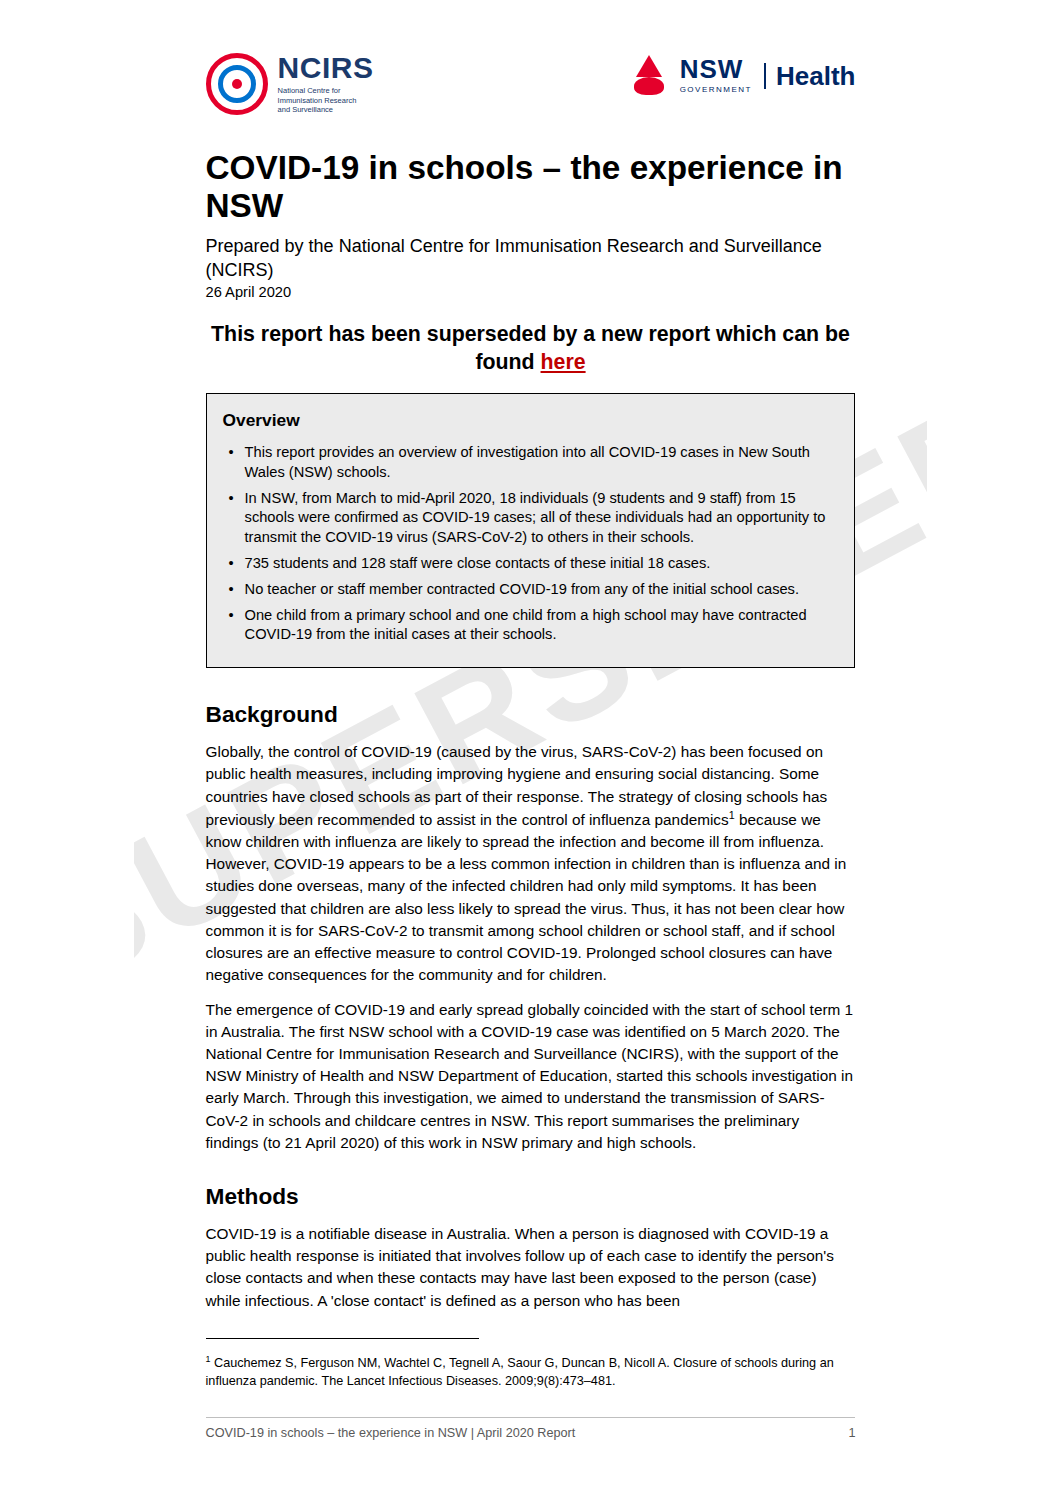SUPERSEDED
NCIRS
National Centre for
Immunisation Research
and Surveillance
NSW
GOVERNMENT
Health
COVID-19 in schools – the experience in NSW
Prepared by the National Centre for Immunisation Research and Surveillance (NCIRS)
26 April 2020
This report has been superseded by a new report which can be
found here
Overview
This report provides an overview of investigation into all COVID-19 cases in New South Wales (NSW) schools.
In NSW, from March to mid-April 2020, 18 individuals (9 students and 9 staff) from 15 schools were confirmed as COVID-19 cases; all of these individuals had an opportunity to transmit the COVID-19 virus (SARS-CoV-2) to others in their schools.
735 students and 128 staff were close contacts of these initial 18 cases.
No teacher or staff member contracted COVID-19 from any of the initial school cases.
One child from a primary school and one child from a high school may have contracted COVID-19 from the initial cases at their schools.
Background
Globally, the control of COVID-19 (caused by the virus, SARS-CoV-2) has been focused on public health measures, including improving hygiene and ensuring social distancing. Some countries have closed schools as part of their response. The strategy of closing schools has previously been recommended to assist in the control of influenza pandemics1 because we know children with influenza are likely to spread the infection and become ill from influenza. However, COVID-19 appears to be a less common infection in children than is influenza and in studies done overseas, many of the infected children had only mild symptoms. It has been suggested that children are also less likely to spread the virus. Thus, it has not been clear how common it is for SARS-CoV-2 to transmit among school children or school staff, and if school closures are an effective measure to control COVID-19. Prolonged school closures can have negative consequences for the community and for children.
The emergence of COVID-19 and early spread globally coincided with the start of school term 1 in Australia. The first NSW school with a COVID-19 case was identified on 5 March 2020. The National Centre for Immunisation Research and Surveillance (NCIRS), with the support of the NSW Ministry of Health and NSW Department of Education, started this schools investigation in early March. Through this investigation, we aimed to understand the transmission of SARS-CoV-2 in schools and childcare centres in NSW. This report summarises the preliminary findings (to 21 April 2020) of this work in NSW primary and high schools.
Methods
COVID-19 is a notifiable disease in Australia. When a person is diagnosed with COVID-19 a public health response is initiated that involves follow up of each case to identify the person's close contacts and when these contacts may have last been exposed to the person (case) while infectious. A 'close contact' is defined as a person who has been
1 Cauchemez S, Ferguson NM, Wachtel C, Tegnell A, Saour G, Duncan B, Nicoll A. Closure of schools during an influenza pandemic. The Lancet Infectious Diseases. 2009;9(8):473–481.
COVID-19 in schools – the experience in NSW | April 2020 Report 1